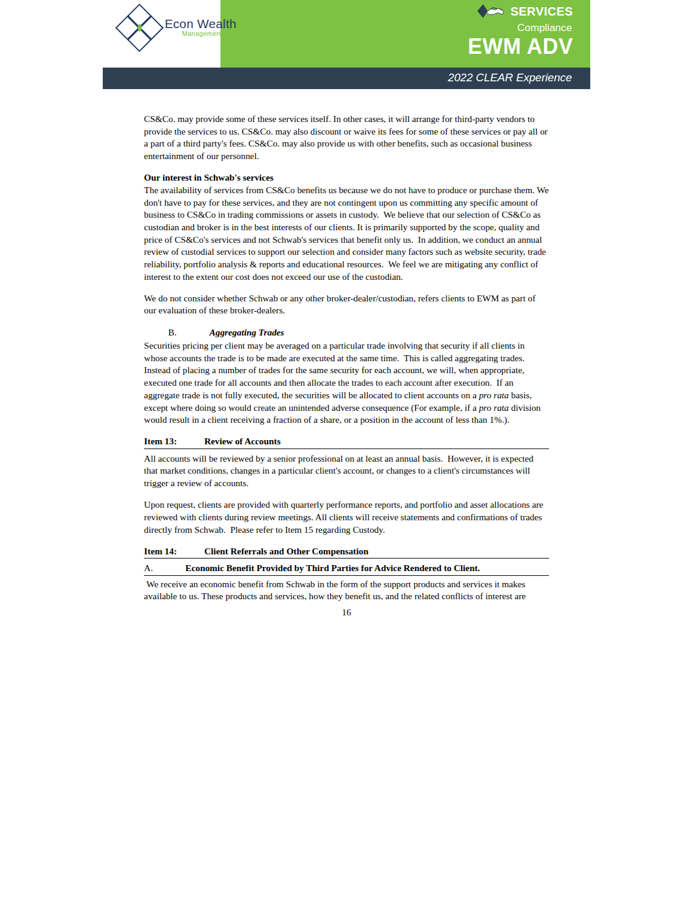Econ Wealth Management
SERVICES
Compliance
EWM ADV
2022 CLEAR Experience
CS&Co. may provide some of these services itself. In other cases, it will arrange for third-party vendors to provide the services to us. CS&Co. may also discount or waive its fees for some of these services or pay all or a part of a third party's fees. CS&Co. may also provide us with other benefits, such as occasional business entertainment of our personnel.
Our interest in Schwab's services
The availability of services from CS&Co benefits us because we do not have to produce or purchase them. We don't have to pay for these services, and they are not contingent upon us committing any specific amount of business to CS&Co in trading commissions or assets in custody. We believe that our selection of CS&Co as custodian and broker is in the best interests of our clients. It is primarily supported by the scope, quality and price of CS&Co's services and not Schwab's services that benefit only us. In addition, we conduct an annual review of custodial services to support our selection and consider many factors such as website security, trade reliability, portfolio analysis & reports and educational resources. We feel we are mitigating any conflict of interest to the extent our cost does not exceed our use of the custodian.
We do not consider whether Schwab or any other broker-dealer/custodian, refers clients to EWM as part of our evaluation of these broker-dealers.
B. Aggregating Trades
Securities pricing per client may be averaged on a particular trade involving that security if all clients in whose accounts the trade is to be made are executed at the same time. This is called aggregating trades. Instead of placing a number of trades for the same security for each account, we will, when appropriate, executed one trade for all accounts and then allocate the trades to each account after execution. If an aggregate trade is not fully executed, the securities will be allocated to client accounts on a pro rata basis, except where doing so would create an unintended adverse consequence (For example, if a pro rata division would result in a client receiving a fraction of a share, or a position in the account of less than 1%.).
Item 13:
Review of Accounts
All accounts will be reviewed by a senior professional on at least an annual basis. However, it is expected that market conditions, changes in a particular client's account, or changes to a client's circumstances will trigger a review of accounts.
Upon request, clients are provided with quarterly performance reports, and portfolio and asset allocations are reviewed with clients during review meetings. All clients will receive statements and confirmations of trades directly from Schwab. Please refer to Item 15 regarding Custody.
Item 14:
Client Referrals and Other Compensation
A.
Economic Benefit Provided by Third Parties for Advice Rendered to Client.
We receive an economic benefit from Schwab in the form of the support products and services it makes available to us. These products and services, how they benefit us, and the related conflicts of interest are
16